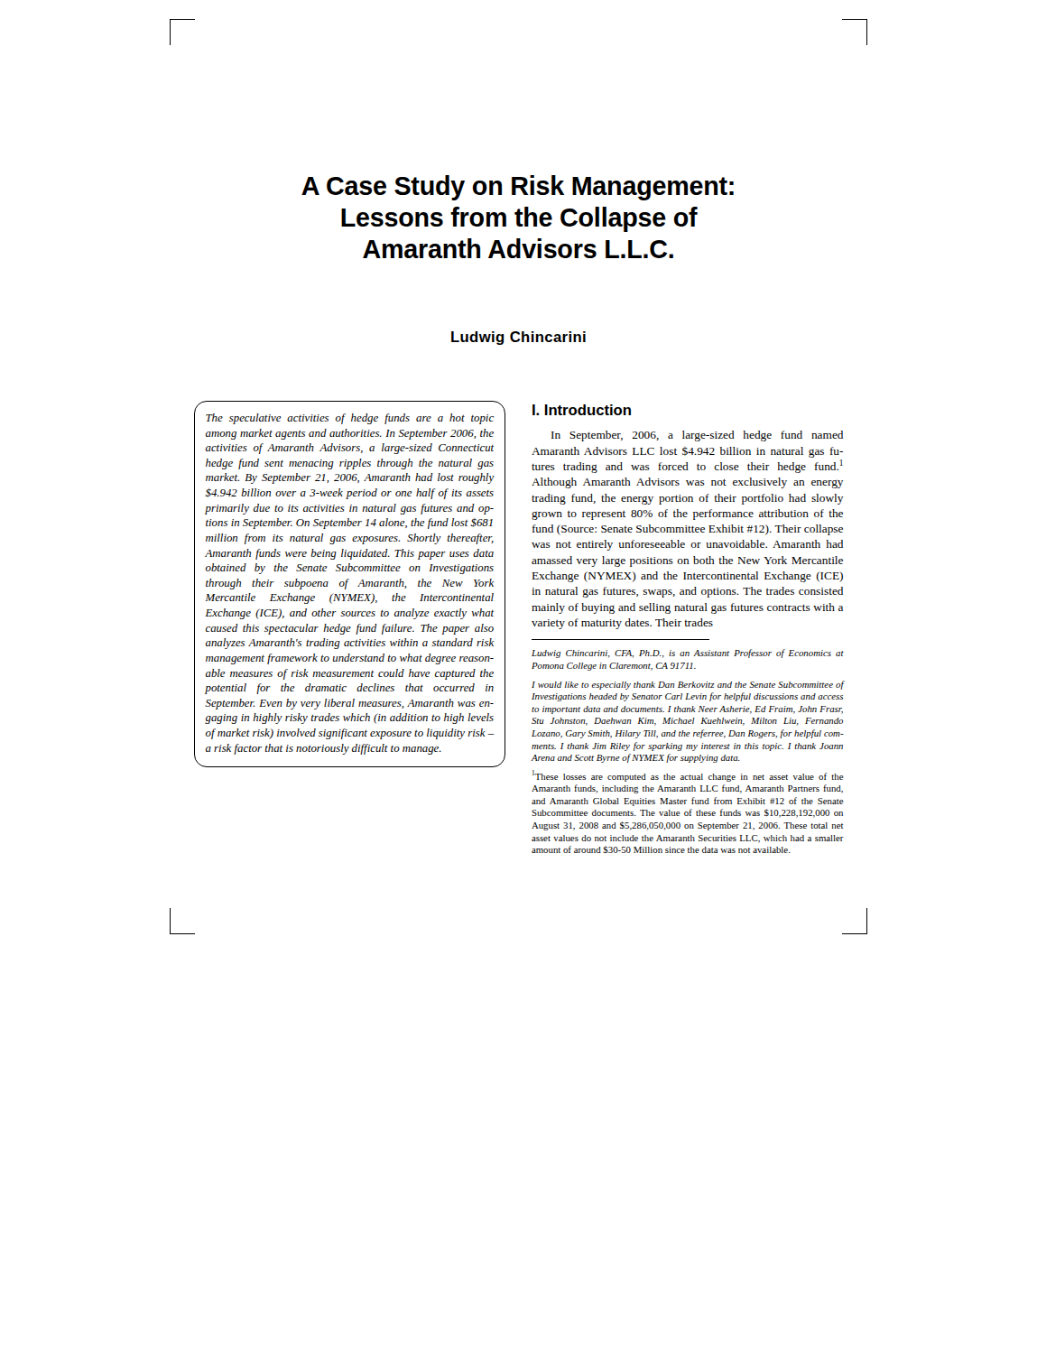A Case Study on Risk Management:
Lessons from the Collapse of
Amaranth Advisors L.L.C.
Ludwig Chincarini
The speculative activities of hedge funds are a hot topic among market agents and authorities. In September 2006, the activities of Amaranth Advisors, a large-sized Connecticut hedge fund sent menacing ripples through the natural gas market. By September 21, 2006, Amaranth had lost roughly $4.942 billion over a 3-week period or one half of its assets primarily due to its activities in natural gas futures and options in September. On September 14 alone, the fund lost $681 million from its natural gas exposures. Shortly thereafter, Amaranth funds were being liquidated. This paper uses data obtained by the Senate Subcommittee on Investigations through their subpoena of Amaranth, the New York Mercantile Exchange (NYMEX), the Intercontinental Exchange (ICE), and other sources to analyze exactly what caused this spectacular hedge fund failure. The paper also analyzes Amaranth's trading activities within a standard risk management framework to understand to what degree reasonable measures of risk measurement could have captured the potential for the dramatic declines that occurred in September. Even by very liberal measures, Amaranth was engaging in highly risky trades which (in addition to high levels of market risk) involved significant exposure to liquidity risk – a risk factor that is notoriously difficult to manage.
I. Introduction
In September, 2006, a large-sized hedge fund named Amaranth Advisors LLC lost $4.942 billion in natural gas futures trading and was forced to close their hedge fund.1 Although Amaranth Advisors was not exclusively an energy trading fund, the energy portion of their portfolio had slowly grown to represent 80% of the performance attribution of the fund (Source: Senate Subcommittee Exhibit #12). Their collapse was not entirely unforeseeable or unavoidable. Amaranth had amassed very large positions on both the New York Mercantile Exchange (NYMEX) and the Intercontinental Exchange (ICE) in natural gas futures, swaps, and options. The trades consisted mainly of buying and selling natural gas futures contracts with a variety of maturity dates. Their trades
Ludwig Chincarini, CFA, Ph.D., is an Assistant Professor of Economics at Pomona College in Claremont, CA 91711.
I would like to especially thank Dan Berkovitz and the Senate Subcommittee of Investigations headed by Senator Carl Levin for helpful discussions and access to important data and documents. I thank Neer Asherie, Ed Fraim, John Frasr, Stu Johnston, Daehwan Kim, Michael Kuehlwein, Milton Liu, Fernando Lozano, Gary Smith, Hilary Till, and the referree, Dan Rogers, for helpful comments. I thank Jim Riley for sparking my interest in this topic. I thank Joann Arena and Scott Byrne of NYMEX for supplying data.
1These losses are computed as the actual change in net asset value of the Amaranth funds, including the Amaranth LLC fund, Amaranth Partners fund, and Amaranth Global Equities Master fund from Exhibit #12 of the Senate Subcommittee documents. The value of these funds was $10,228,192,000 on August 31, 2008 and $5,286,050,000 on September 21, 2006. These total net asset values do not include the Amaranth Securities LLC, which had a smaller amount of around $30-50 Million since the data was not available.